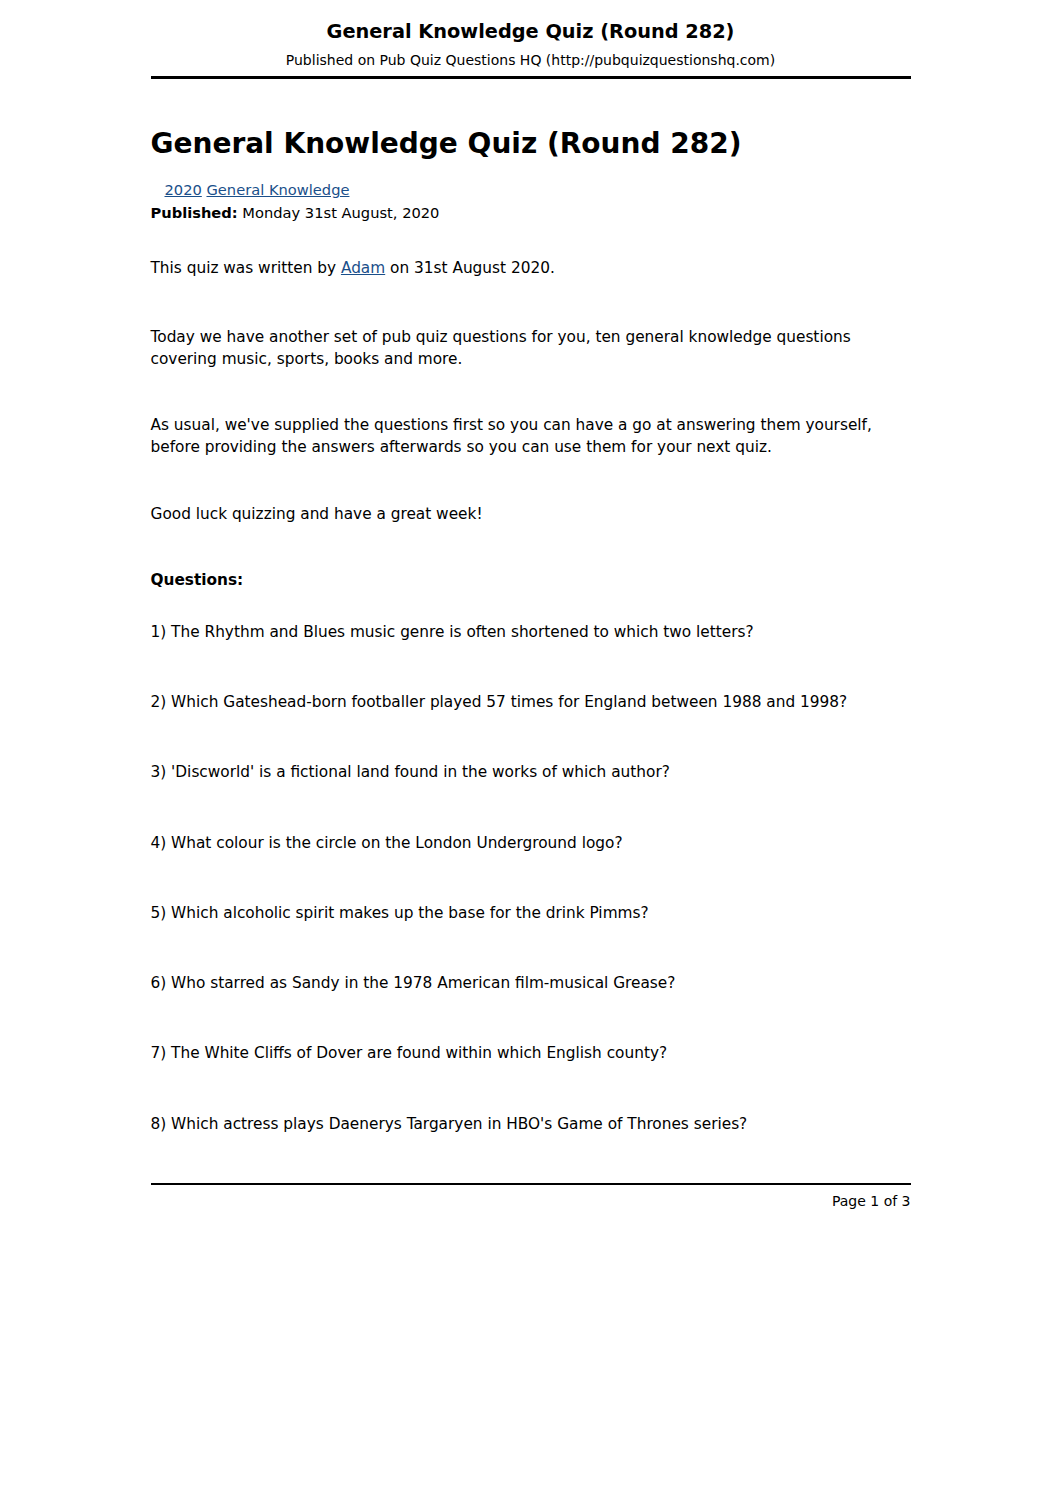General Knowledge Quiz (Round 282)
Published on Pub Quiz Questions HQ (http://pubquizquestionshq.com)
General Knowledge Quiz (Round 282)
2020 General Knowledge Published: Monday 31st August, 2020
This quiz was written by Adam on 31st August 2020.
Today we have another set of pub quiz questions for you, ten general knowledge questions covering music, sports, books and more.
As usual, we've supplied the questions first so you can have a go at answering them yourself, before providing the answers afterwards so you can use them for your next quiz.
Good luck quizzing and have a great week!
Questions:
1) The Rhythm and Blues music genre is often shortened to which two letters?
2) Which Gateshead-born footballer played 57 times for England between 1988 and 1998?
3) 'Discworld' is a fictional land found in the works of which author?
4) What colour is the circle on the London Underground logo?
5) Which alcoholic spirit makes up the base for the drink Pimms?
6) Who starred as Sandy in the 1978 American film-musical Grease?
7) The White Cliffs of Dover are found within which English county?
8) Which actress plays Daenerys Targaryen in HBO's Game of Thrones series?
Page 1 of 3